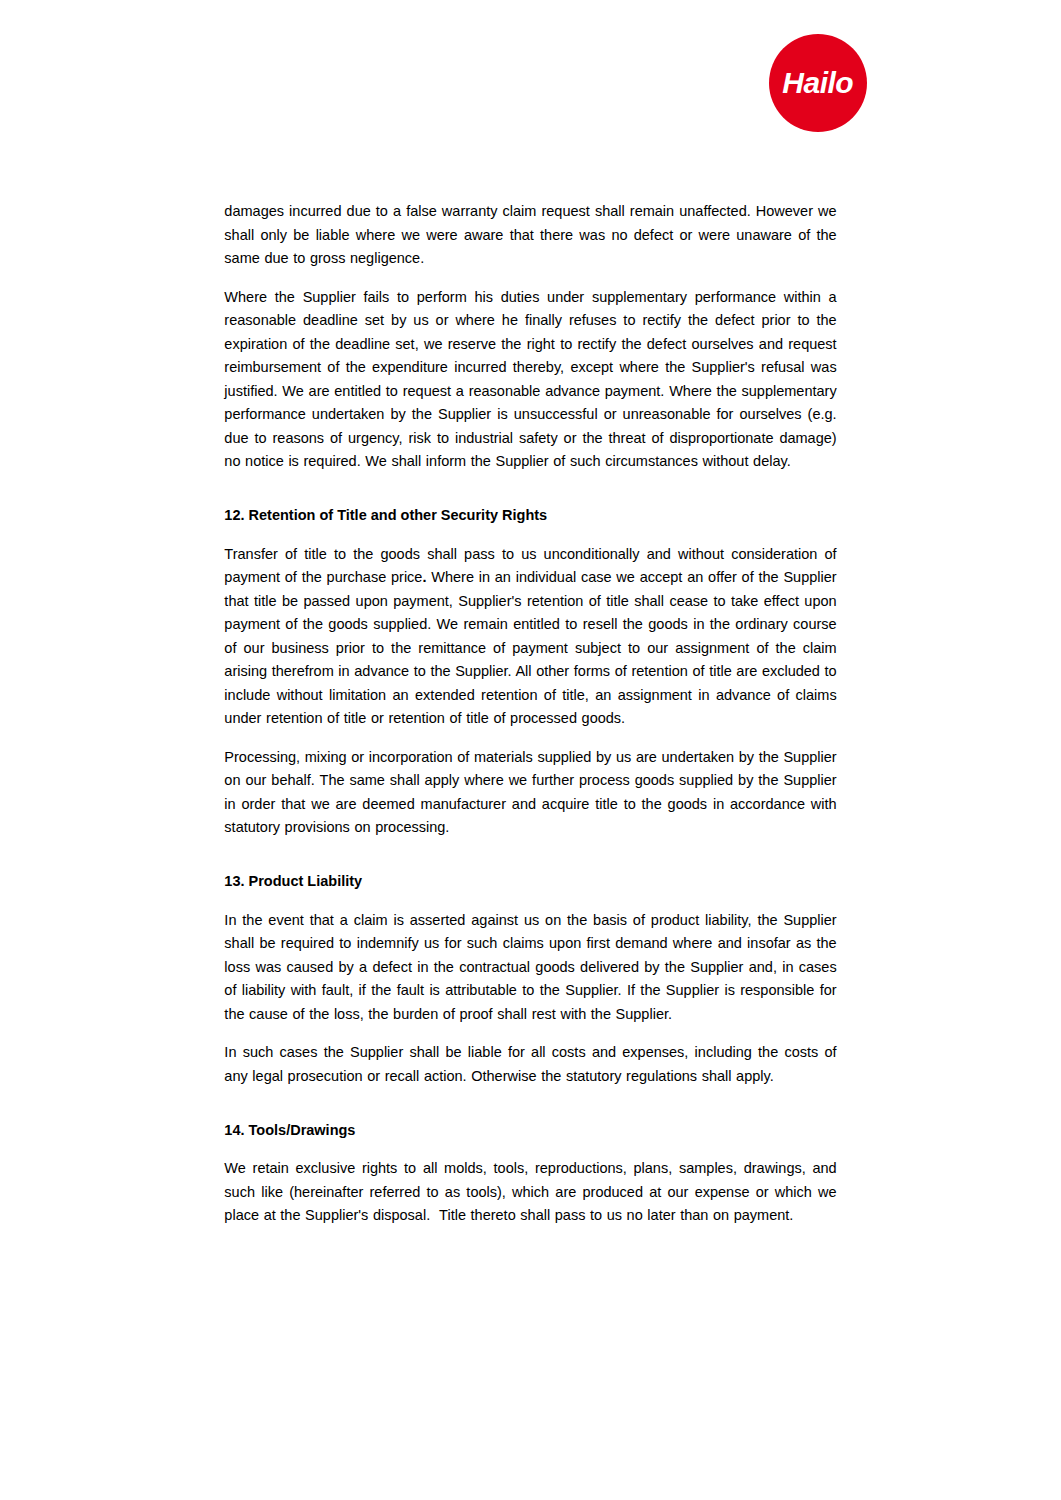Hailo
damages incurred due to a false warranty claim request shall remain unaffected. However we shall only be liable where we were aware that there was no defect or were unaware of the same due to gross negligence.
Where the Supplier fails to perform his duties under supplementary performance within a reasonable deadline set by us or where he finally refuses to rectify the defect prior to the expiration of the deadline set, we reserve the right to rectify the defect ourselves and request reimbursement of the expenditure incurred thereby, except where the Supplier's refusal was justified. We are entitled to request a reasonable advance payment. Where the supplementary performance undertaken by the Supplier is unsuccessful or unreasonable for ourselves (e.g. due to reasons of urgency, risk to industrial safety or the threat of disproportionate damage) no notice is required. We shall inform the Supplier of such circumstances without delay.
12. Retention of Title and other Security Rights
Transfer of title to the goods shall pass to us unconditionally and without consideration of payment of the purchase price. Where in an individual case we accept an offer of the Supplier that title be passed upon payment, Supplier's retention of title shall cease to take effect upon payment of the goods supplied. We remain entitled to resell the goods in the ordinary course of our business prior to the remittance of payment subject to our assignment of the claim arising therefrom in advance to the Supplier. All other forms of retention of title are excluded to include without limitation an extended retention of title, an assignment in advance of claims under retention of title or retention of title of processed goods.
Processing, mixing or incorporation of materials supplied by us are undertaken by the Supplier on our behalf. The same shall apply where we further process goods supplied by the Supplier in order that we are deemed manufacturer and acquire title to the goods in accordance with statutory provisions on processing.
13. Product Liability
In the event that a claim is asserted against us on the basis of product liability, the Supplier shall be required to indemnify us for such claims upon first demand where and insofar as the loss was caused by a defect in the contractual goods delivered by the Supplier and, in cases of liability with fault, if the fault is attributable to the Supplier. If the Supplier is responsible for the cause of the loss, the burden of proof shall rest with the Supplier.
In such cases the Supplier shall be liable for all costs and expenses, including the costs of any legal prosecution or recall action. Otherwise the statutory regulations shall apply.
14. Tools/Drawings
We retain exclusive rights to all molds, tools, reproductions, plans, samples, drawings, and such like (hereinafter referred to as tools), which are produced at our expense or which we place at the Supplier's disposal. Title thereto shall pass to us no later than on payment.